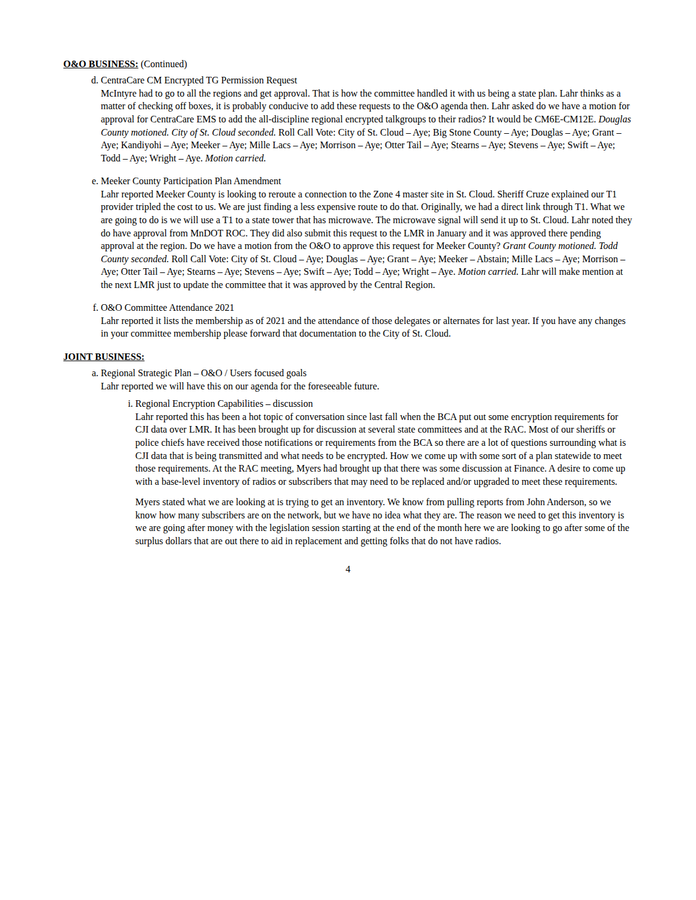O&O BUSINESS: (Continued)
CentraCare CM Encrypted TG Permission Request McIntyre had to go to all the regions and get approval. That is how the committee handled it with us being a state plan. Lahr thinks as a matter of checking off boxes, it is probably conducive to add these requests to the O&O agenda then. Lahr asked do we have a motion for approval for CentraCare EMS to add the all-discipline regional encrypted talkgroups to their radios? It would be CM6E-CM12E. Douglas County motioned. City of St. Cloud seconded. Roll Call Vote: City of St. Cloud – Aye; Big Stone County – Aye; Douglas – Aye; Grant – Aye; Kandiyohi – Aye; Meeker – Aye; Mille Lacs – Aye; Morrison – Aye; Otter Tail – Aye; Stearns – Aye; Stevens – Aye; Swift – Aye; Todd – Aye; Wright – Aye. Motion carried.
Meeker County Participation Plan Amendment Lahr reported Meeker County is looking to reroute a connection to the Zone 4 master site in St. Cloud. Sheriff Cruze explained our T1 provider tripled the cost to us. We are just finding a less expensive route to do that. Originally, we had a direct link through T1. What we are going to do is we will use a T1 to a state tower that has microwave. The microwave signal will send it up to St. Cloud. Lahr noted they do have approval from MnDOT ROC. They did also submit this request to the LMR in January and it was approved there pending approval at the region. Do we have a motion from the O&O to approve this request for Meeker County? Grant County motioned. Todd County seconded. Roll Call Vote: City of St. Cloud – Aye; Douglas – Aye; Grant – Aye; Meeker – Abstain; Mille Lacs – Aye; Morrison – Aye; Otter Tail – Aye; Stearns – Aye; Stevens – Aye; Swift – Aye; Todd – Aye; Wright – Aye. Motion carried. Lahr will make mention at the next LMR just to update the committee that it was approved by the Central Region.
O&O Committee Attendance 2021 Lahr reported it lists the membership as of 2021 and the attendance of those delegates or alternates for last year. If you have any changes in your committee membership please forward that documentation to the City of St. Cloud.
JOINT BUSINESS:
Regional Strategic Plan – O&O / Users focused goals Lahr reported we will have this on our agenda for the foreseeable future.
Regional Encryption Capabilities – discussion
Lahr reported this has been a hot topic of conversation since last fall when the BCA put out some encryption requirements for CJI data over LMR. It has been brought up for discussion at several state committees and at the RAC. Most of our sheriffs or police chiefs have received those notifications or requirements from the BCA so there are a lot of questions surrounding what is CJI data that is being transmitted and what needs to be encrypted. How we come up with some sort of a plan statewide to meet those requirements. At the RAC meeting, Myers had brought up that there was some discussion at Finance. A desire to come up with a base-level inventory of radios or subscribers that may need to be replaced and/or upgraded to meet these requirements.
Myers stated what we are looking at is trying to get an inventory. We know from pulling reports from John Anderson, so we know how many subscribers are on the network, but we have no idea what they are. The reason we need to get this inventory is we are going after money with the legislation session starting at the end of the month here we are looking to go after some of the surplus dollars that are out there to aid in replacement and getting folks that do not have radios.
4